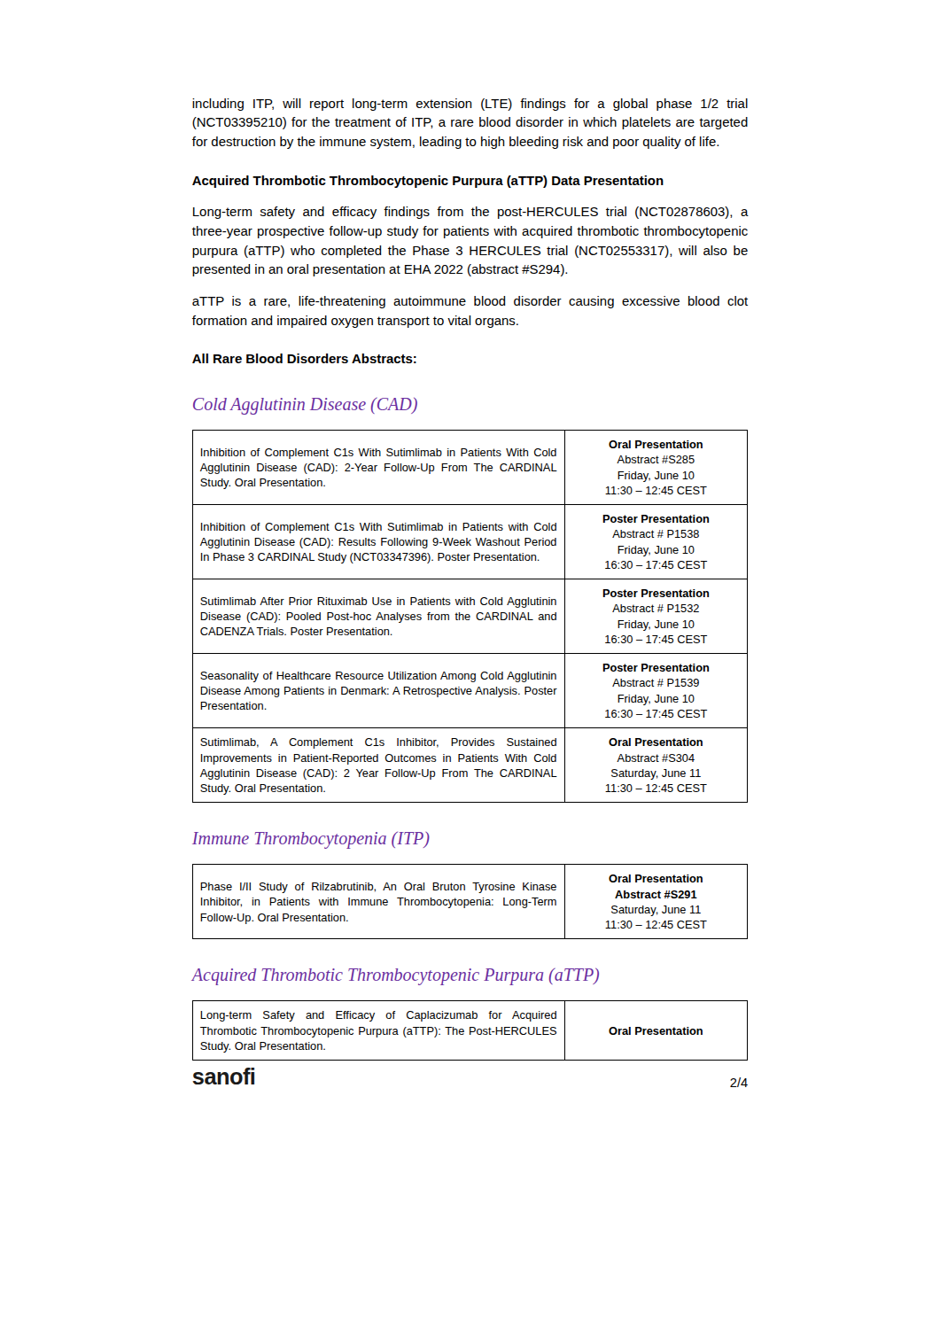including ITP, will report long-term extension (LTE) findings for a global phase 1/2 trial (NCT03395210) for the treatment of ITP, a rare blood disorder in which platelets are targeted for destruction by the immune system, leading to high bleeding risk and poor quality of life.
Acquired Thrombotic Thrombocytopenic Purpura (aTTP) Data Presentation
Long-term safety and efficacy findings from the post-HERCULES trial (NCT02878603), a three-year prospective follow-up study for patients with acquired thrombotic thrombocytopenic purpura (aTTP) who completed the Phase 3 HERCULES trial (NCT02553317), will also be presented in an oral presentation at EHA 2022 (abstract #S294).
aTTP is a rare, life-threatening autoimmune blood disorder causing excessive blood clot formation and impaired oxygen transport to vital organs.
All Rare Blood Disorders Abstracts:
Cold Agglutinin Disease (CAD)
| Inhibition of Complement C1s With Sutimlimab in Patients With Cold Agglutinin Disease (CAD): 2-Year Follow-Up From The CARDINAL Study. Oral Presentation. | Oral Presentation Abstract #S285 Friday, June 10 11:30 – 12:45 CEST |
| Inhibition of Complement C1s With Sutimlimab in Patients with Cold Agglutinin Disease (CAD): Results Following 9-Week Washout Period In Phase 3 CARDINAL Study (NCT03347396). Poster Presentation. | Poster Presentation Abstract # P1538 Friday, June 10 16:30 – 17:45 CEST |
| Sutimlimab After Prior Rituximab Use in Patients with Cold Agglutinin Disease (CAD): Pooled Post-hoc Analyses from the CARDINAL and CADENZA Trials. Poster Presentation. | Poster Presentation Abstract # P1532 Friday, June 10 16:30 – 17:45 CEST |
| Seasonality of Healthcare Resource Utilization Among Cold Agglutinin Disease Among Patients in Denmark: A Retrospective Analysis. Poster Presentation. | Poster Presentation Abstract # P1539 Friday, June 10 16:30 – 17:45 CEST |
| Sutimlimab, A Complement C1s Inhibitor, Provides Sustained Improvements in Patient-Reported Outcomes in Patients With Cold Agglutinin Disease (CAD): 2 Year Follow-Up From The CARDINAL Study. Oral Presentation. | Oral Presentation Abstract #S304 Saturday, June 11 11:30 – 12:45 CEST |
Immune Thrombocytopenia (ITP)
| Phase I/II Study of Rilzabrutinib, An Oral Bruton Tyrosine Kinase Inhibitor, in Patients with Immune Thrombocytopenia: Long-Term Follow-Up. Oral Presentation. | Oral Presentation Abstract #S291 Saturday, June 11 11:30 – 12:45 CEST |
Acquired Thrombotic Thrombocytopenic Purpura (aTTP)
| Long-term Safety and Efficacy of Caplacizumab for Acquired Thrombotic Thrombocytopenic Purpura (aTTP): The Post-HERCULES Study. Oral Presentation. | Oral Presentation |
sanofi
2/4